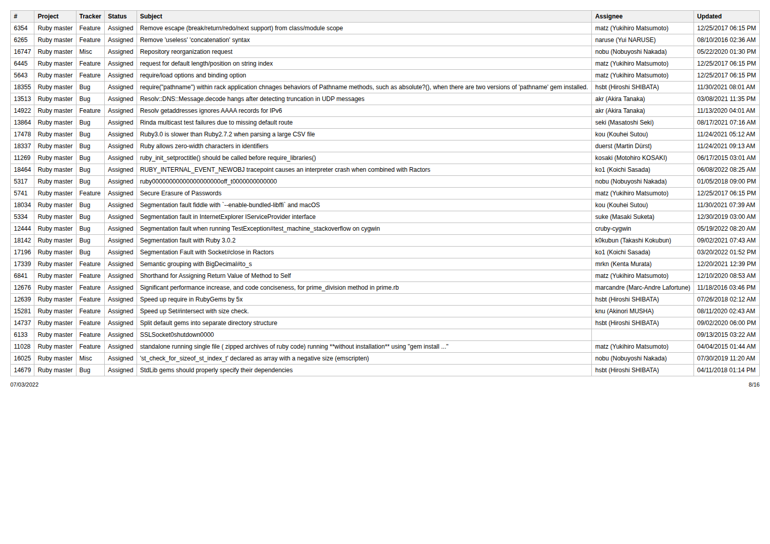| # | Project | Tracker | Status | Subject | Assignee | Updated |
| --- | --- | --- | --- | --- | --- | --- |
| 6354 | Ruby master | Feature | Assigned | Remove escape (break/return/redo/next support) from class/module scope | matz (Yukihiro Matsumoto) | 12/25/2017 06:15 PM |
| 6265 | Ruby master | Feature | Assigned | Remove 'useless' 'concatenation' syntax | naruse (Yui NARUSE) | 08/10/2016 02:36 AM |
| 16747 | Ruby master | Misc | Assigned | Repository reorganization request | nobu (Nobuyoshi Nakada) | 05/22/2020 01:30 PM |
| 6445 | Ruby master | Feature | Assigned | request for default length/position on string index | matz (Yukihiro Matsumoto) | 12/25/2017 06:15 PM |
| 5643 | Ruby master | Feature | Assigned | require/load options and binding option | matz (Yukihiro Matsumoto) | 12/25/2017 06:15 PM |
| 18355 | Ruby master | Bug | Assigned | require("pathname") within rack application chnages behaviors of Pathname methods, such as absolute?(), when there are two versions of 'pathname' gem installed. | hsbt (Hiroshi SHIBATA) | 11/30/2021 08:01 AM |
| 13513 | Ruby master | Bug | Assigned | Resolv::DNS::Message.decode hangs after detecting truncation in UDP messages | akr (Akira Tanaka) | 03/08/2021 11:35 PM |
| 14922 | Ruby master | Feature | Assigned | Resolv getaddresses ignores AAAA records for IPv6 | akr (Akira Tanaka) | 11/13/2020 04:01 AM |
| 13864 | Ruby master | Bug | Assigned | Rinda multicast test failures due to missing default route | seki (Masatoshi Seki) | 08/17/2021 07:16 AM |
| 17478 | Ruby master | Bug | Assigned | Ruby3.0 is slower than Ruby2.7.2 when parsing a large CSV file | kou (Kouhei Sutou) | 11/24/2021 05:12 AM |
| 18337 | Ruby master | Bug | Assigned | Ruby allows zero-width characters in identifiers | duerst (Martin Dürst) | 11/24/2021 09:13 AM |
| 11269 | Ruby master | Bug | Assigned | ruby_init_setproctitle() should be called before require_libraries() | kosaki (Motohiro KOSAKI) | 06/17/2015 03:01 AM |
| 18464 | Ruby master | Bug | Assigned | RUBY_INTERNAL_EVENT_NEWOBJ tracepoint causes an interpreter crash when combined with Ractors | ko1 (Koichi Sasada) | 06/08/2022 08:25 AM |
| 5317 | Ruby master | Bug | Assigned | ruby00000000000000000000off_t0000000000000 | nobu (Nobuyoshi Nakada) | 01/05/2018 09:00 PM |
| 5741 | Ruby master | Feature | Assigned | Secure Erasure of Passwords | matz (Yukihiro Matsumoto) | 12/25/2017 06:15 PM |
| 18034 | Ruby master | Bug | Assigned | Segmentation fault fiddle with `--enable-bundled-libffi` and macOS | kou (Kouhei Sutou) | 11/30/2021 07:39 AM |
| 5334 | Ruby master | Bug | Assigned | Segmentation fault in InternetExplorer IServiceProvider interface | suke (Masaki Suketa) | 12/30/2019 03:00 AM |
| 12444 | Ruby master | Bug | Assigned | Segmentation fault when running TestException#test_machine_stackoverflow on cygwin | cruby-cygwin | 05/19/2022 08:20 AM |
| 18142 | Ruby master | Bug | Assigned | Segmentation fault with Ruby 3.0.2 | k0kubun (Takashi Kokubun) | 09/02/2021 07:43 AM |
| 17196 | Ruby master | Bug | Assigned | Segmentation Fault with Socket#close in Ractors | ko1 (Koichi Sasada) | 03/20/2022 01:52 PM |
| 17339 | Ruby master | Feature | Assigned | Semantic grouping with BigDecimal#to_s | mrkn (Kenta Murata) | 12/20/2021 12:39 PM |
| 6841 | Ruby master | Feature | Assigned | Shorthand for Assigning Return Value of Method to Self | matz (Yukihiro Matsumoto) | 12/10/2020 08:53 AM |
| 12676 | Ruby master | Feature | Assigned | Significant performance increase, and code conciseness, for prime_division method in prime.rb | marcandre (Marc-Andre Lafortune) | 11/18/2016 03:46 PM |
| 12639 | Ruby master | Feature | Assigned | Speed up require in RubyGems by 5x | hsbt (Hiroshi SHIBATA) | 07/26/2018 02:12 AM |
| 15281 | Ruby master | Feature | Assigned | Speed up Set#intersect with size check. | knu (Akinori MUSHA) | 08/11/2020 02:43 AM |
| 14737 | Ruby master | Feature | Assigned | Split default gems into separate directory structure | hsbt (Hiroshi SHIBATA) | 09/02/2020 06:00 PM |
| 6133 | Ruby master | Feature | Assigned | SSLSocket0shutdown0000 | | 09/13/2015 03:22 AM |
| 11028 | Ruby master | Feature | Assigned | standalone running single file ( zipped archives of ruby code) running **without installation** using "gem install ..." | matz (Yukihiro Matsumoto) | 04/04/2015 01:44 AM |
| 16025 | Ruby master | Misc | Assigned | 'st_check_for_sizeof_st_index_t' declared as array with a negative size (emscripten) | nobu (Nobuyoshi Nakada) | 07/30/2019 11:20 AM |
| 14679 | Ruby master | Bug | Assigned | StdLib gems should properly specify their dependencies | hsbt (Hiroshi SHIBATA) | 04/11/2018 01:14 PM |
07/03/2022 8/16